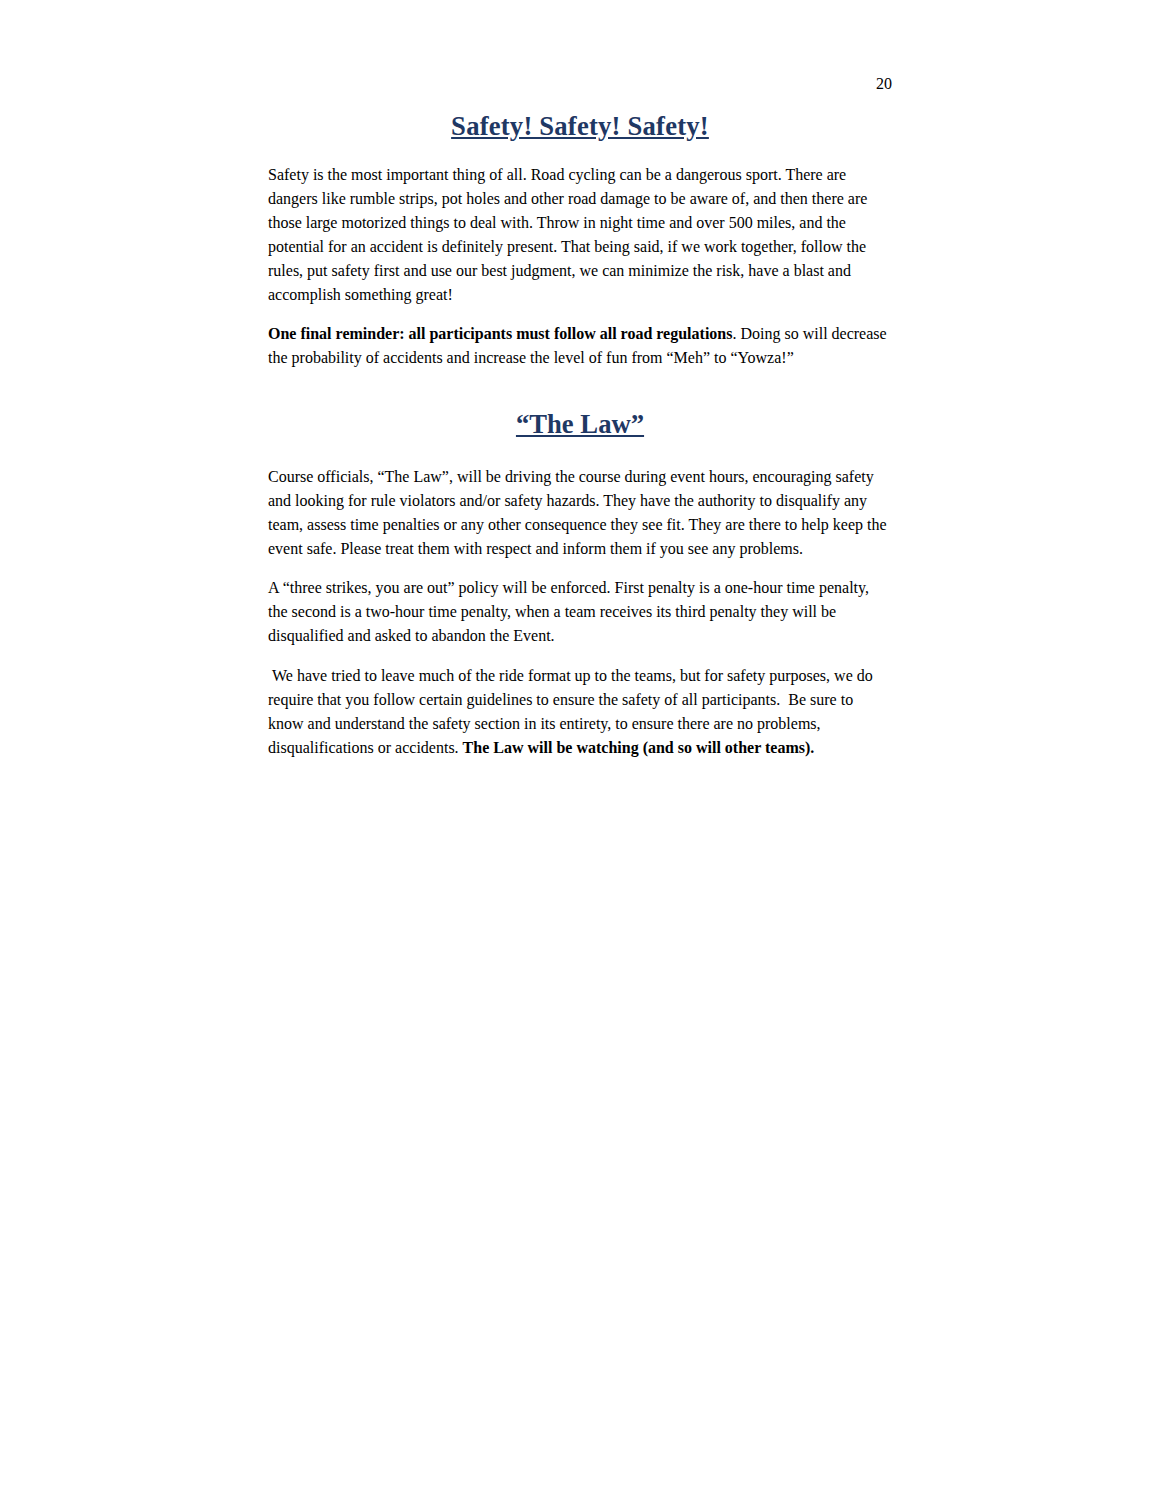20
Safety! Safety! Safety!
Safety is the most important thing of all. Road cycling can be a dangerous sport. There are dangers like rumble strips, pot holes and other road damage to be aware of, and then there are those large motorized things to deal with. Throw in night time and over 500 miles, and the potential for an accident is definitely present. That being said, if we work together, follow the rules, put safety first and use our best judgment, we can minimize the risk, have a blast and accomplish something great!
One final reminder: all participants must follow all road regulations. Doing so will decrease the probability of accidents and increase the level of fun from “Meh” to “Yowza!”
“The Law”
Course officials, “The Law”, will be driving the course during event hours, encouraging safety and looking for rule violators and/or safety hazards. They have the authority to disqualify any team, assess time penalties or any other consequence they see fit. They are there to help keep the event safe. Please treat them with respect and inform them if you see any problems.
A “three strikes, you are out” policy will be enforced. First penalty is a one-hour time penalty, the second is a two-hour time penalty, when a team receives its third penalty they will be disqualified and asked to abandon the Event.
We have tried to leave much of the ride format up to the teams, but for safety purposes, we do require that you follow certain guidelines to ensure the safety of all participants. Be sure to know and understand the safety section in its entirety, to ensure there are no problems, disqualifications or accidents. The Law will be watching (and so will other teams).